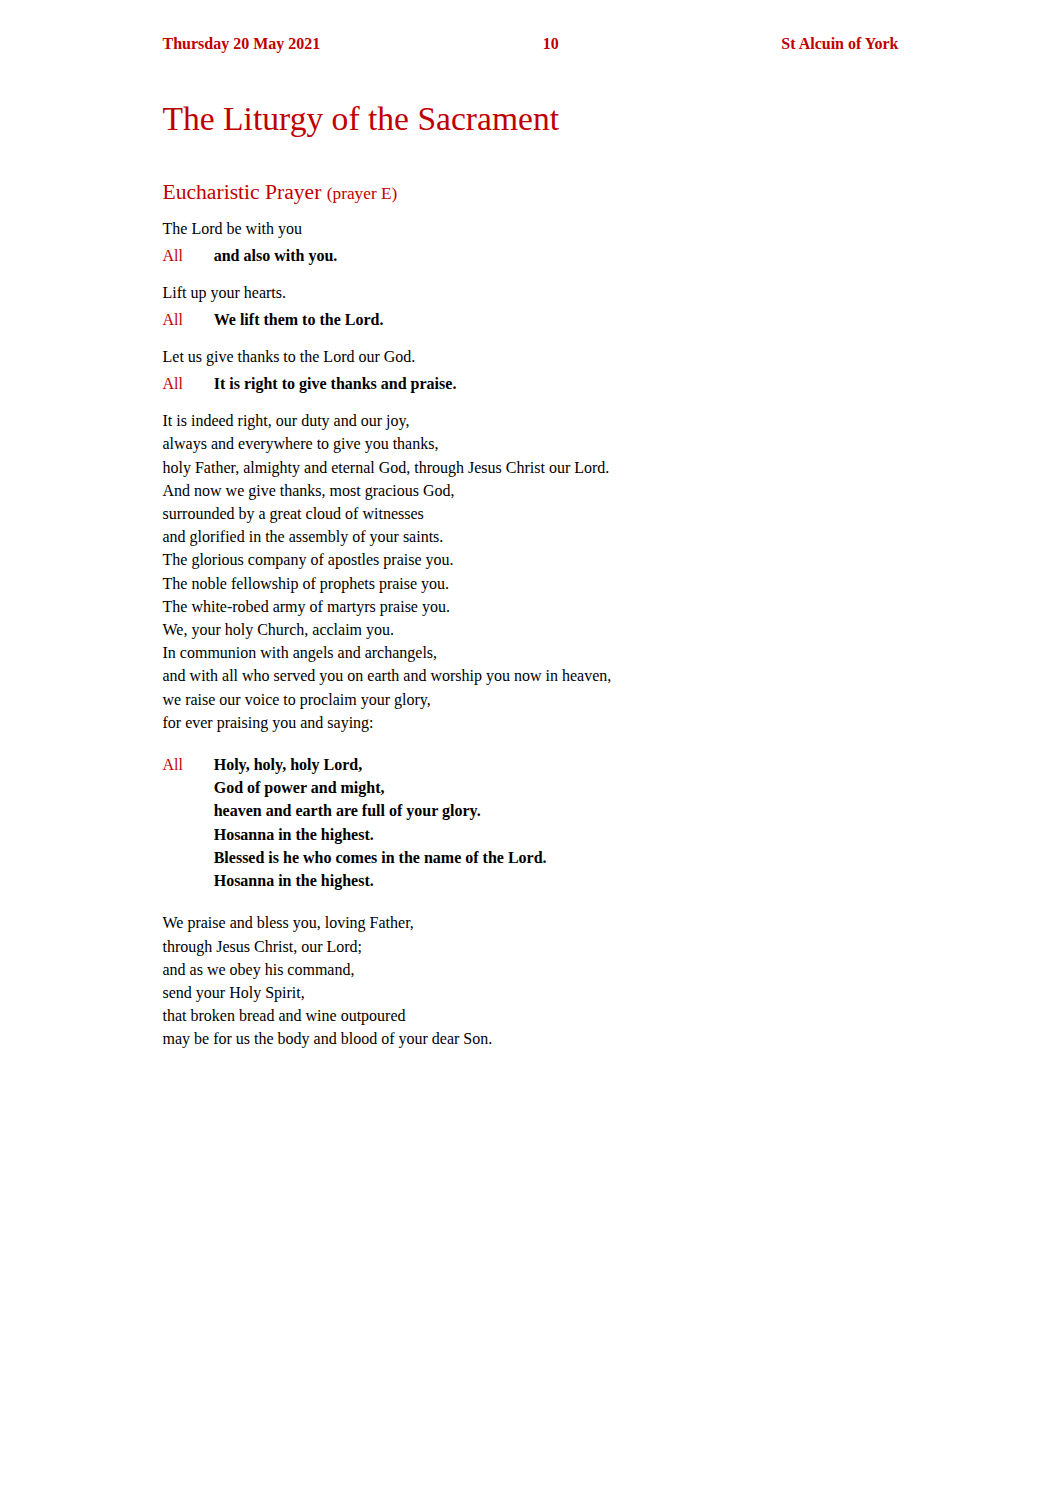Thursday 20 May 2021 10 St Alcuin of York
The Liturgy of the Sacrament
Eucharistic Prayer (prayer E)
The Lord be with you
All and also with you.
Lift up your hearts.
All We lift them to the Lord.
Let us give thanks to the Lord our God.
All It is right to give thanks and praise.
It is indeed right, our duty and our joy,
always and everywhere to give you thanks,
holy Father, almighty and eternal God, through Jesus Christ our Lord.
And now we give thanks, most gracious God,
surrounded by a great cloud of witnesses
and glorified in the assembly of your saints.
The glorious company of apostles praise you.
The noble fellowship of prophets praise you.
The white-robed army of martyrs praise you.
We, your holy Church, acclaim you.
In communion with angels and archangels,
and with all who served you on earth and worship you now in heaven,
we raise our voice to proclaim your glory,
for ever praising you and saying:
All
Holy, holy, holy Lord,
God of power and might,
heaven and earth are full of your glory.
Hosanna in the highest.
Blessed is he who comes in the name of the Lord.
Hosanna in the highest.
We praise and bless you, loving Father,
through Jesus Christ, our Lord;
and as we obey his command,
send your Holy Spirit,
that broken bread and wine outpoured
may be for us the body and blood of your dear Son.